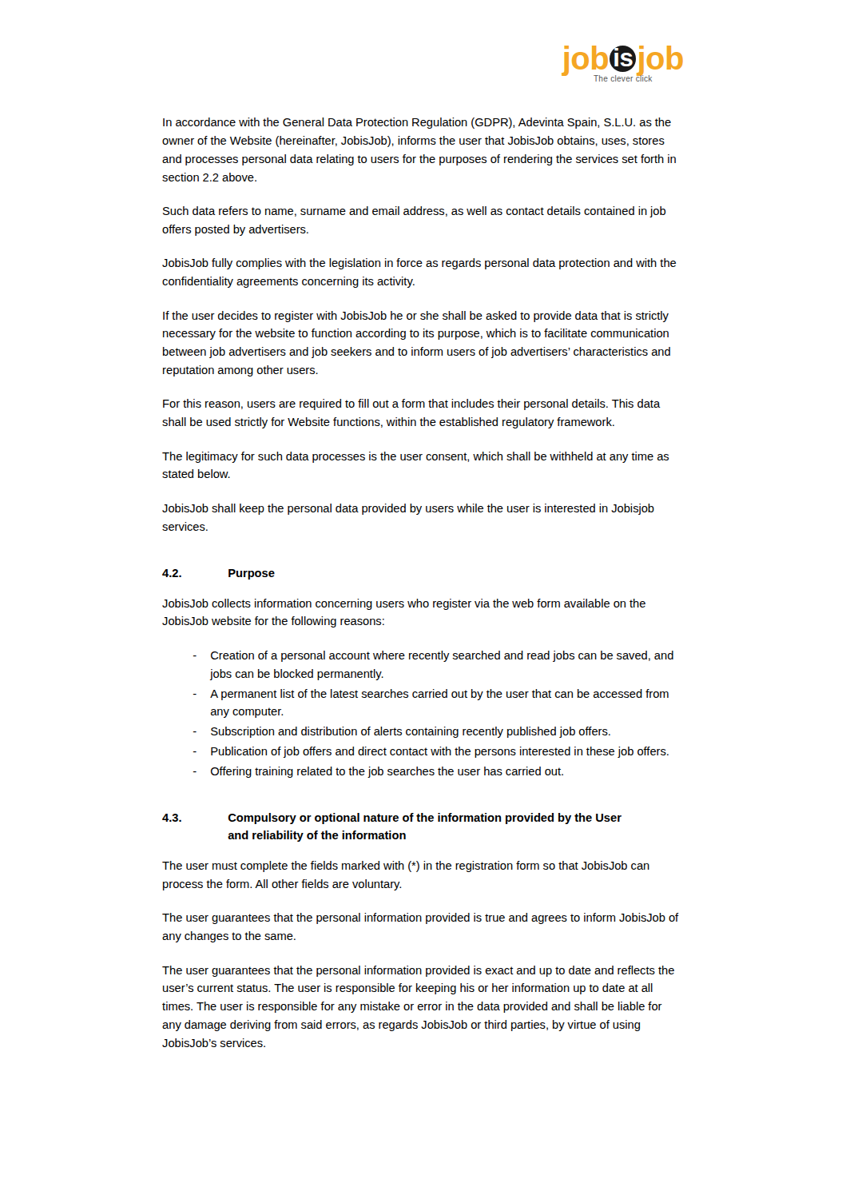job is job
The clever click
In accordance with the General Data Protection Regulation (GDPR), Adevinta Spain, S.L.U. as the owner of the Website (hereinafter, JobisJob), informs the user that JobisJob obtains, uses, stores and processes personal data relating to users for the purposes of rendering the services set forth in section 2.2 above.
Such data refers to name, surname and email address, as well as contact details contained in job offers posted by advertisers.
JobisJob fully complies with the legislation in force as regards personal data protection and with the confidentiality agreements concerning its activity.
If the user decides to register with JobisJob he or she shall be asked to provide data that is strictly necessary for the website to function according to its purpose, which is to facilitate communication between job advertisers and job seekers and to inform users of job advertisers’ characteristics and reputation among other users.
For this reason, users are required to fill out a form that includes their personal details. This data shall be used strictly for Website functions, within the established regulatory framework.
The legitimacy for such data processes is the user consent, which shall be withheld at any time as stated below.
JobisJob shall keep the personal data provided by users while the user is interested in Jobisjob services.
4.2. Purpose
JobisJob collects information concerning users who register via the web form available on the JobisJob website for the following reasons:
Creation of a personal account where recently searched and read jobs can be saved, and jobs can be blocked permanently.
A permanent list of the latest searches carried out by the user that can be accessed from any computer.
Subscription and distribution of alerts containing recently published job offers.
Publication of job offers and direct contact with the persons interested in these job offers.
Offering training related to the job searches the user has carried out.
4.3. Compulsory or optional nature of the information provided by the User and reliability of the information
The user must complete the fields marked with (*) in the registration form so that JobisJob can process the form. All other fields are voluntary.
The user guarantees that the personal information provided is true and agrees to inform JobisJob of any changes to the same.
The user guarantees that the personal information provided is exact and up to date and reflects the user’s current status. The user is responsible for keeping his or her information up to date at all times. The user is responsible for any mistake or error in the data provided and shall be liable for any damage deriving from said errors, as regards JobisJob or third parties, by virtue of using JobisJob’s services.